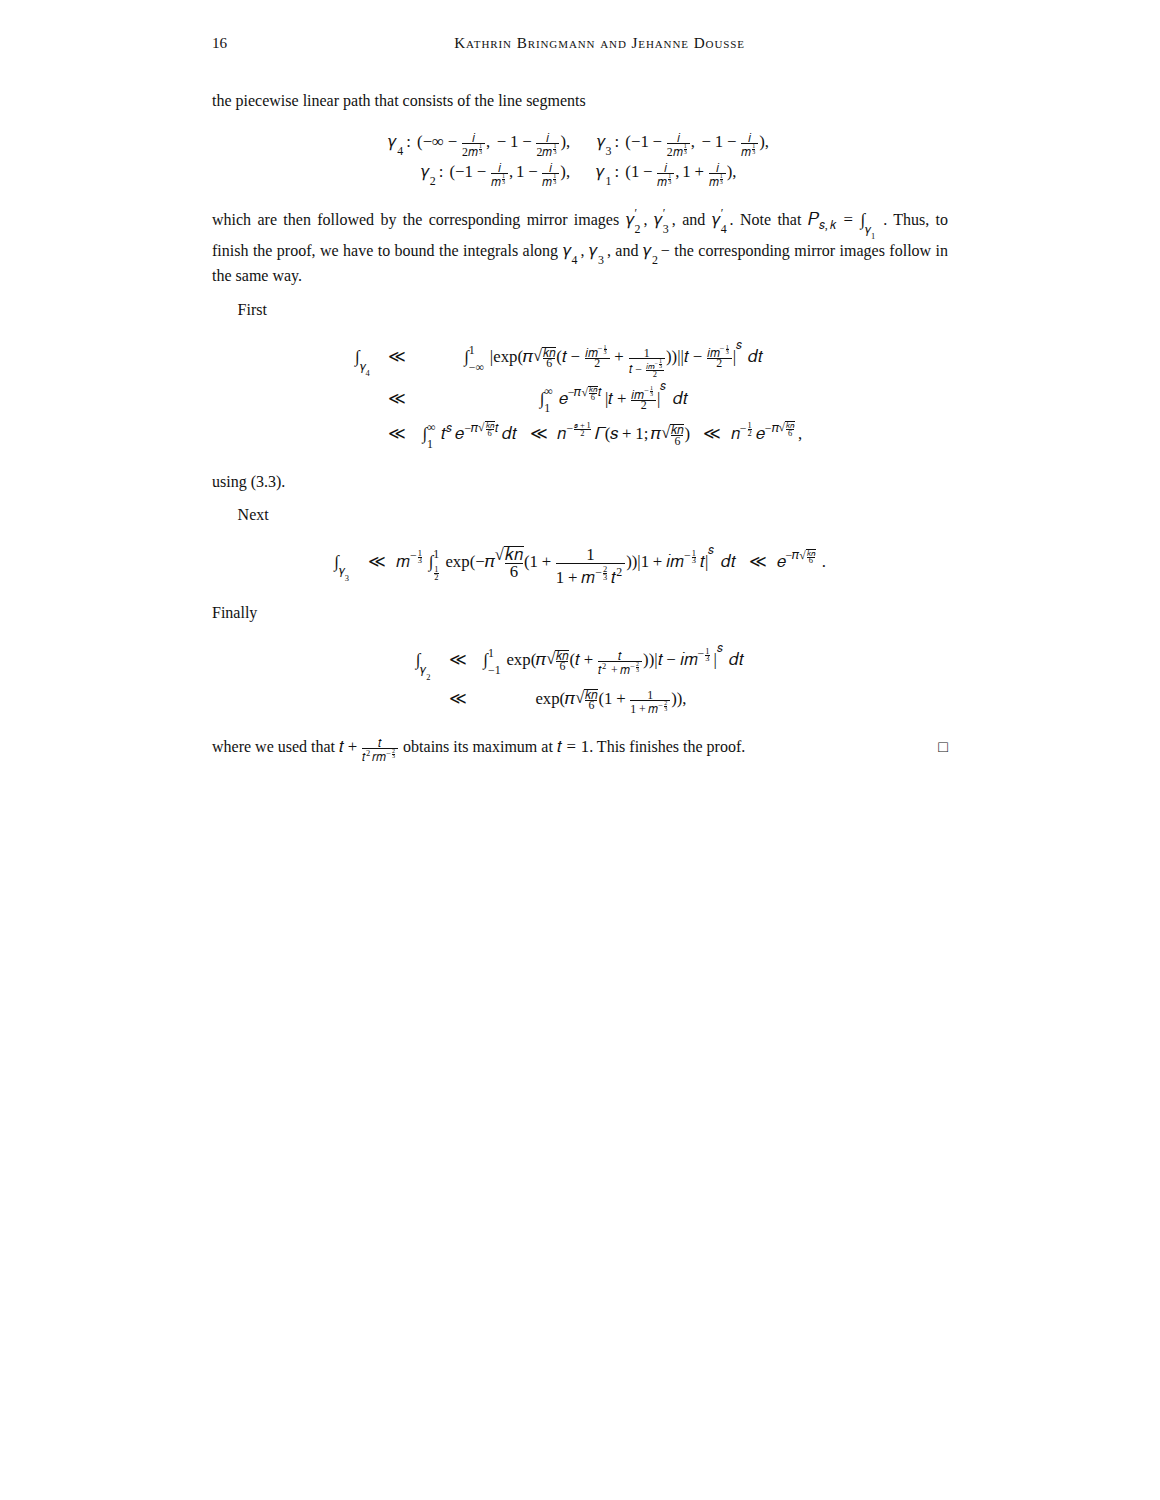16 Kathrin Bringmann and Jehanne Dousse
the piecewise linear path that consists of the line segments
γ4 : ( −∞ − i2m13 , −1 − i2m13 ) , γ3 : ( −1 − i2m13 , −1 − im13 ) , γ2 : ( −1 − im13 , 1 − im13 ) , γ1 : ( 1 − im13 , 1 + im13 ) ,
which are then followed by the corresponding mirror images γ2′, γ3′, and γ4′. Note that Ps,k=∫γ1. Thus, to finish the proof, we have to bound the integrals along γ4, γ3, and γ2− the corresponding mirror images follow in the same way.
First
∫γ4 ≪ ∫−∞1 | exp ( π kn6 ( t − im−132 + 1 t−im−132 ) ) | | t − im−132 | s dt ≪ ∫1∞ e−πkn6t | t + im−132 | s dt ≪ ∫1∞ ts e−πkn6t dt ≪ n−s+12 Γ ( s+1 ; π kn6 ) ≪ n−12 e−πkn6 ,
using (3.3).
Next
∫γ3 ≪ m−13 ∫121 exp ( −π kn6 ( 1 + 1 1+m−23t2 ) ) | 1+i m−13 t | s dt ≪ e−πkn6 .
Finally
∫γ2 ≪ ∫−11 exp ( π kn6 ( t + t t2+m−23 ) ) | t−i m−13 | s dt ≪ exp ( π kn6 ( 1 + 1 1+m−23 ) ) ,
where we used that t+ t t2rm−23 obtains its maximum at t=1. This finishes the proof.□